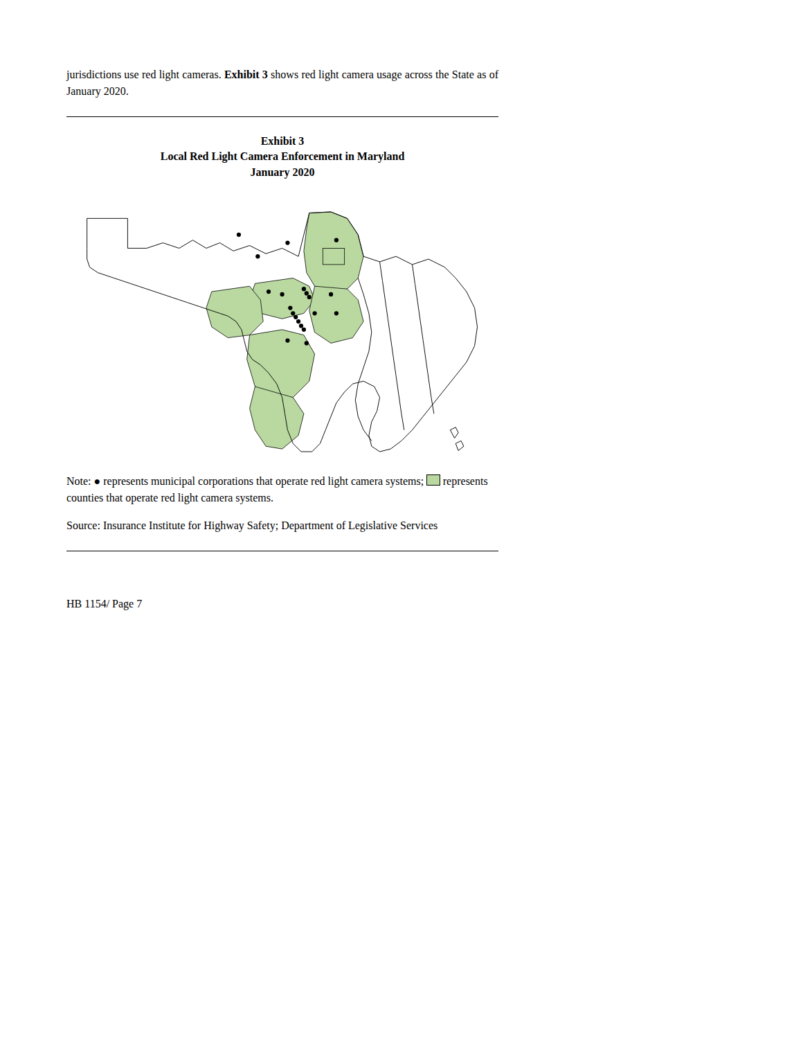jurisdictions use red light cameras. Exhibit 3 shows red light camera usage across the State as of January 2020.
Exhibit 3
Local Red Light Camera Enforcement in Maryland
January 2020
Note: ● represents municipal corporations that operate red light camera systems; represents counties that operate red light camera systems.
Source: Insurance Institute for Highway Safety; Department of Legislative Services
HB 1154/ Page 7